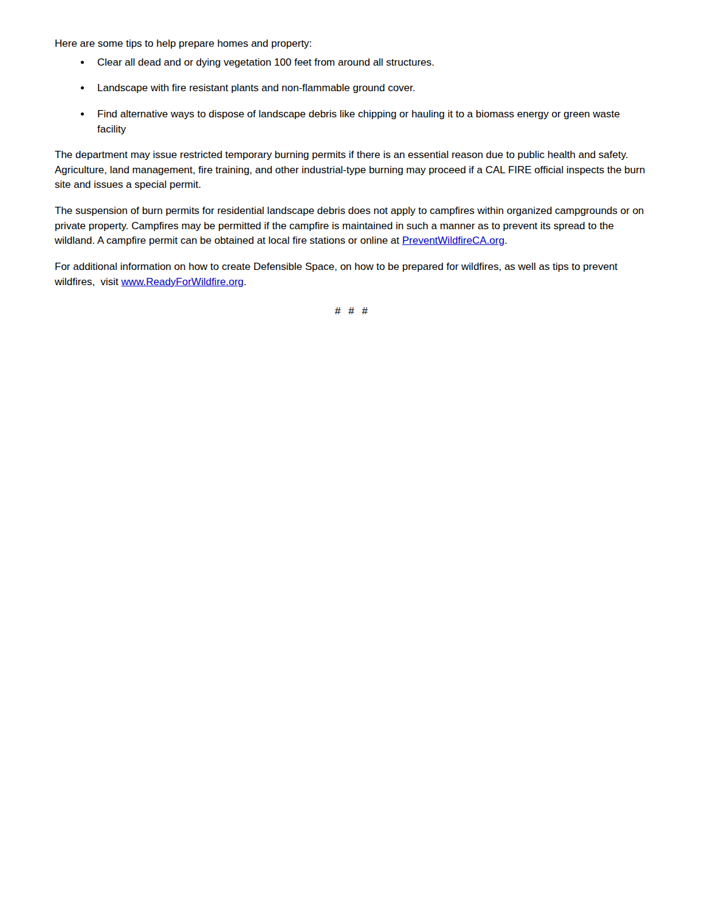Here are some tips to help prepare homes and property:
Clear all dead and or dying vegetation 100 feet from around all structures.
Landscape with fire resistant plants and non-flammable ground cover.
Find alternative ways to dispose of landscape debris like chipping or hauling it to a biomass energy or green waste facility
The department may issue restricted temporary burning permits if there is an essential reason due to public health and safety. Agriculture, land management, fire training, and other industrial-type burning may proceed if a CAL FIRE official inspects the burn site and issues a special permit.
The suspension of burn permits for residential landscape debris does not apply to campfires within organized campgrounds or on private property. Campfires may be permitted if the campfire is maintained in such a manner as to prevent its spread to the wildland. A campfire permit can be obtained at local fire stations or online at PreventWildfireCA.org.
For additional information on how to create Defensible Space, on how to be prepared for wildfires, as well as tips to prevent wildfires, visit www.ReadyForWildfire.org.
# # #